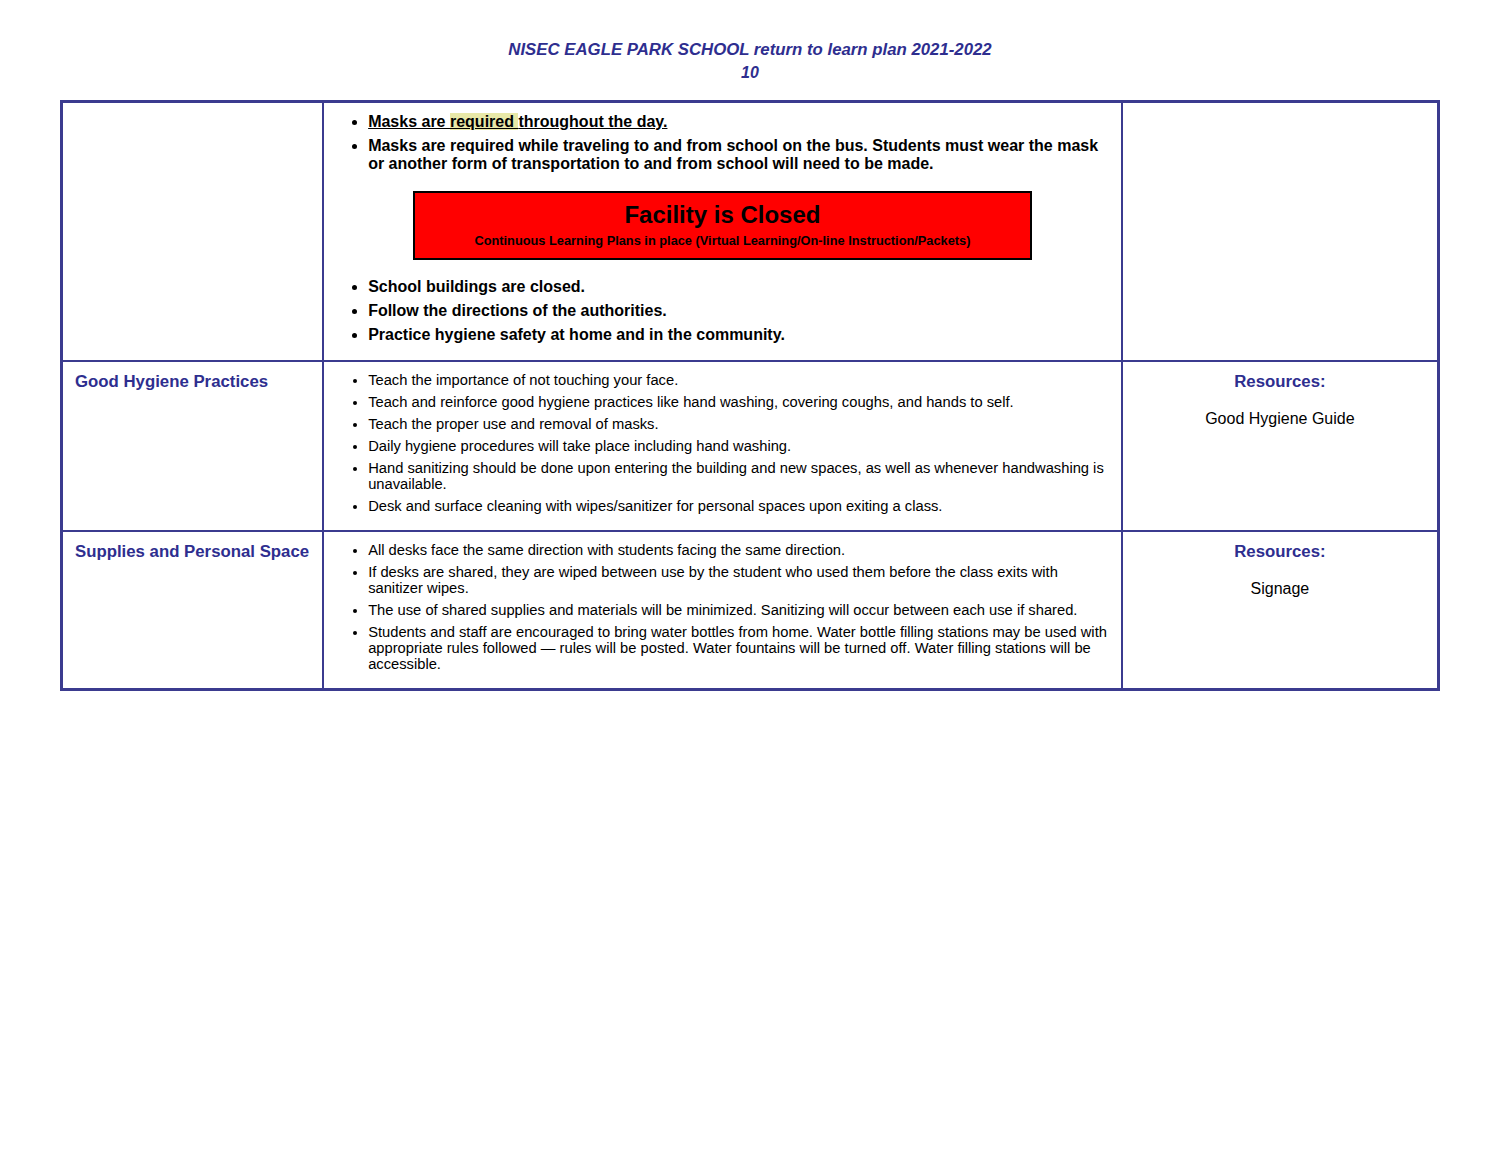NISEC EAGLE PARK SCHOOL return to learn plan 2021-2022
10
| | Masks are required throughout the day. Masks are required while traveling to and from school on the bus. Students must wear the mask or another form of transportation to and from school will need to be made. Facility is Closed Continuous Learning Plans in place (Virtual Learning/On-line Instruction/Packets) School buildings are closed. Follow the directions of the authorities. Practice hygiene safety at home and in the community. | |
| Good Hygiene Practices | Teach the importance of not touching your face. Teach and reinforce good hygiene practices like hand washing, covering coughs, and hands to self. Teach the proper use and removal of masks. Daily hygiene procedures will take place including hand washing. Hand sanitizing should be done upon entering the building and new spaces, as well as whenever handwashing is unavailable. Desk and surface cleaning with wipes/sanitizer for personal spaces upon exiting a class. | Resources: Good Hygiene Guide |
| Supplies and Personal Space | All desks face the same direction with students facing the same direction. If desks are shared, they are wiped between use by the student who used them before the class exits with sanitizer wipes. The use of shared supplies and materials will be minimized. Sanitizing will occur between each use if shared. Students and staff are encouraged to bring water bottles from home. Water bottle filling stations may be used with appropriate rules followed — rules will be posted. Water fountains will be turned off. Water filling stations will be accessible. | Resources: Signage |